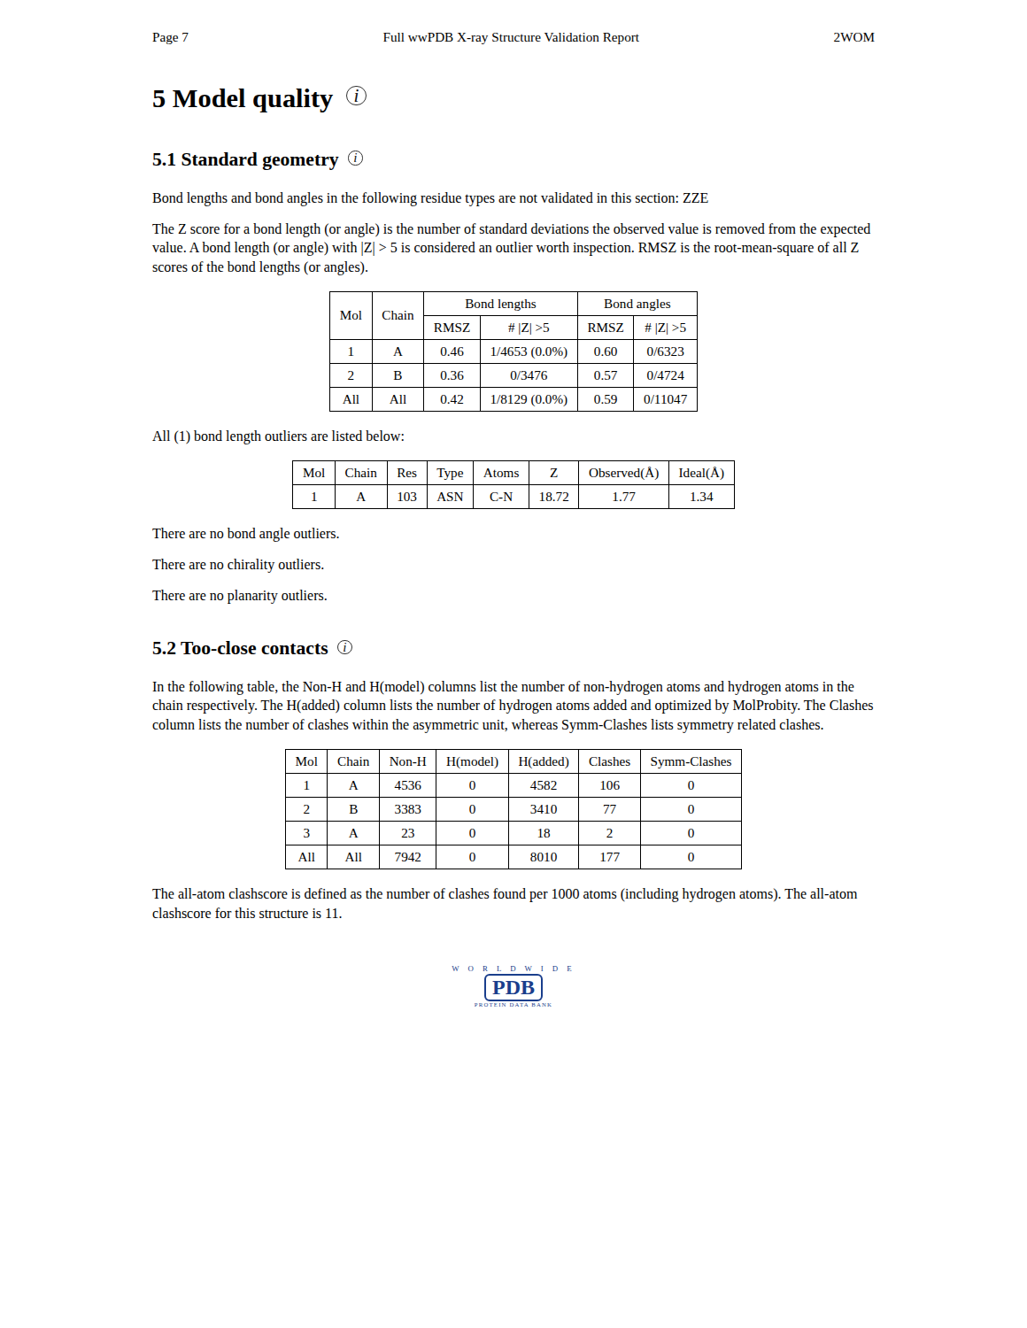Page 7
Full wwPDB X-ray Structure Validation Report
2WOM
5 Model quality i
5.1 Standard geometry i
Bond lengths and bond angles in the following residue types are not validated in this section: ZZE
The Z score for a bond length (or angle) is the number of standard deviations the observed value is removed from the expected value. A bond length (or angle) with |Z| > 5 is considered an outlier worth inspection. RMSZ is the root-mean-square of all Z scores of the bond lengths (or angles).
| Mol | Chain | Bond lengths | Bond angles |
| --- | --- | --- | --- |
| RMSZ | # /Z/ >5 | RMSZ | # /Z/ >5 |
| 1 | A | 0.46 | 1/4653 (0.0%) | 0.60 | 0/6323 |
| 2 | B | 0.36 | 0/3476 | 0.57 | 0/4724 |
| All | All | 0.42 | 1/8129 (0.0%) | 0.59 | 0/11047 |
All (1) bond length outliers are listed below:
| Mol | Chain | Res | Type | Atoms | Z | Observed(Å) | Ideal(Å) |
| --- | --- | --- | --- | --- | --- | --- | --- |
| 1 | A | 103 | ASN | C-N | 18.72 | 1.77 | 1.34 |
There are no bond angle outliers.
There are no chirality outliers.
There are no planarity outliers.
5.2 Too-close contacts i
In the following table, the Non-H and H(model) columns list the number of non-hydrogen atoms and hydrogen atoms in the chain respectively. The H(added) column lists the number of hydrogen atoms added and optimized by MolProbity. The Clashes column lists the number of clashes within the asymmetric unit, whereas Symm-Clashes lists symmetry related clashes.
| Mol | Chain | Non-H | H(model) | H(added) | Clashes | Symm-Clashes |
| --- | --- | --- | --- | --- | --- | --- |
| 1 | A | 4536 | 0 | 4582 | 106 | 0 |
| 2 | B | 3383 | 0 | 3410 | 77 | 0 |
| 3 | A | 23 | 0 | 18 | 2 | 0 |
| All | All | 7942 | 0 | 8010 | 177 | 0 |
The all-atom clashscore is defined as the number of clashes found per 1000 atoms (including hydrogen atoms). The all-atom clashscore for this structure is 11.
W O R L D W I D E PDB PROTEIN DATA BANK